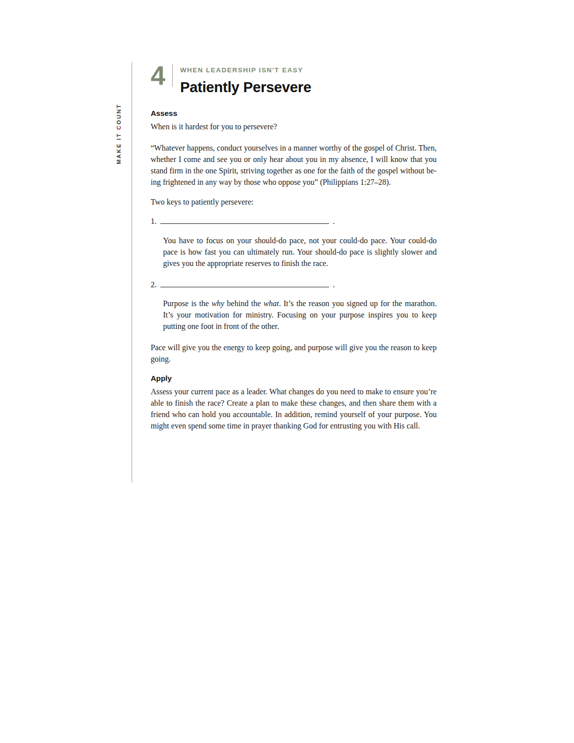MAKE IT COUNT
4
When Leadership Isn't Easy
Patiently Persevere
Assess
When is it hardest for you to persevere?
“Whatever happens, conduct yourselves in a manner worthy of the gospel of Christ. Then, whether I come and see you or only hear about you in my absence, I will know that you stand firm in the one Spirit, striving together as one for the faith of the gospel without being frightened in any way by those who oppose you” (Philippians 1:27–28).
Two keys to patiently persevere:
.
You have to focus on your should-do pace, not your could-do pace. Your could-do pace is how fast you can ultimately run. Your should-do pace is slightly slower and gives you the appropriate reserves to finish the race.
.
Purpose is the why behind the what. It’s the reason you signed up for the marathon. It’s your motivation for ministry. Focusing on your purpose inspires you to keep putting one foot in front of the other.
Pace will give you the energy to keep going, and purpose will give you the reason to keep going.
Apply
Assess your current pace as a leader. What changes do you need to make to ensure you’re able to finish the race? Create a plan to make these changes, and then share them with a friend who can hold you accountable. In addition, remind yourself of your purpose. You might even spend some time in prayer thanking God for entrusting you with His call.